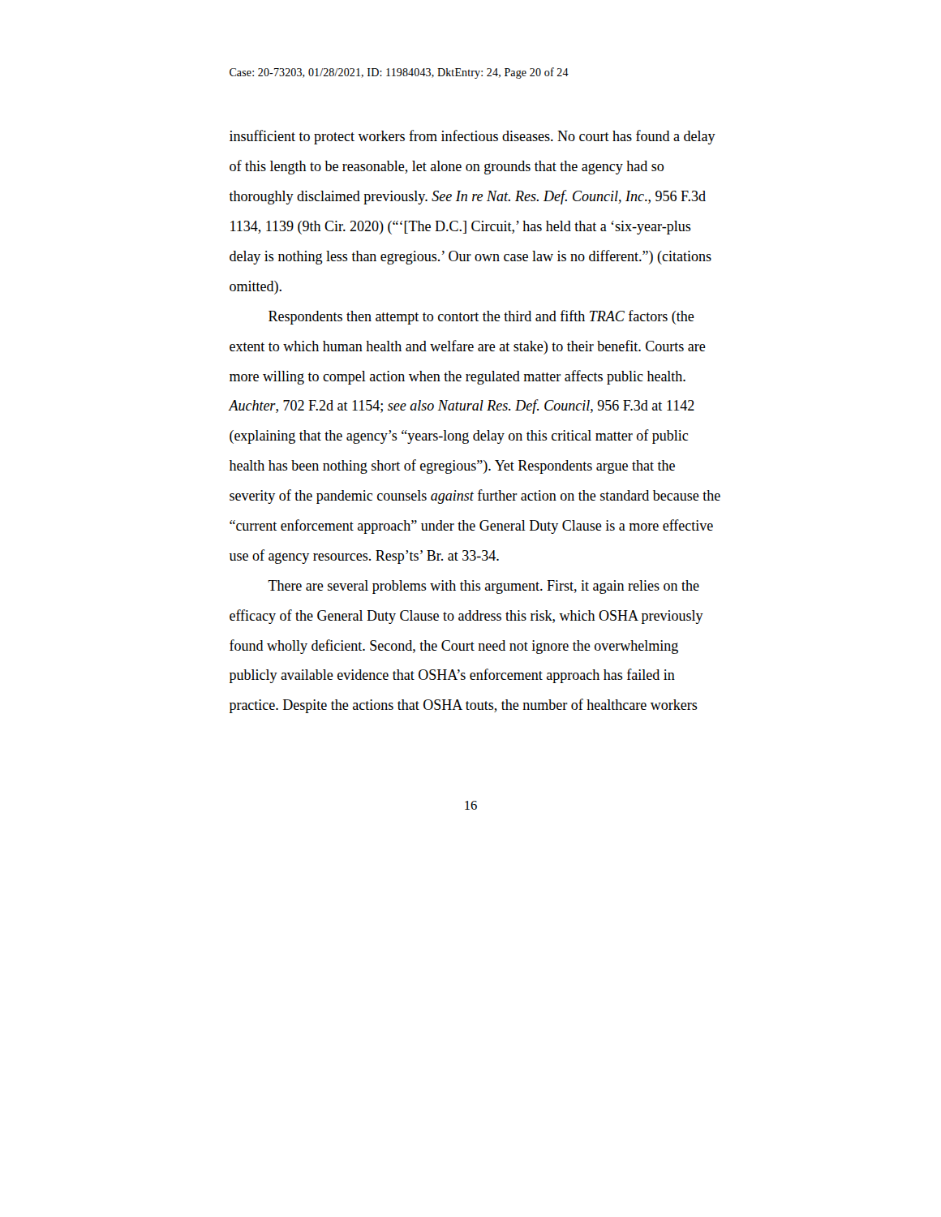Case: 20-73203, 01/28/2021, ID: 11984043, DktEntry: 24, Page 20 of 24
insufficient to protect workers from infectious diseases. No court has found a delay of this length to be reasonable, let alone on grounds that the agency had so thoroughly disclaimed previously. See In re Nat. Res. Def. Council, Inc., 956 F.3d 1134, 1139 (9th Cir. 2020) (“‘[The D.C.] Circuit,’ has held that a ‘six-year-plus delay is nothing less than egregious.’ Our own case law is no different.”) (citations omitted).
Respondents then attempt to contort the third and fifth TRAC factors (the extent to which human health and welfare are at stake) to their benefit. Courts are more willing to compel action when the regulated matter affects public health. Auchter, 702 F.2d at 1154; see also Natural Res. Def. Council, 956 F.3d at 1142 (explaining that the agency’s “years-long delay on this critical matter of public health has been nothing short of egregious”). Yet Respondents argue that the severity of the pandemic counsels against further action on the standard because the “current enforcement approach” under the General Duty Clause is a more effective use of agency resources. Resp’ts’ Br. at 33-34.
There are several problems with this argument. First, it again relies on the efficacy of the General Duty Clause to address this risk, which OSHA previously found wholly deficient. Second, the Court need not ignore the overwhelming publicly available evidence that OSHA’s enforcement approach has failed in practice. Despite the actions that OSHA touts, the number of healthcare workers
16